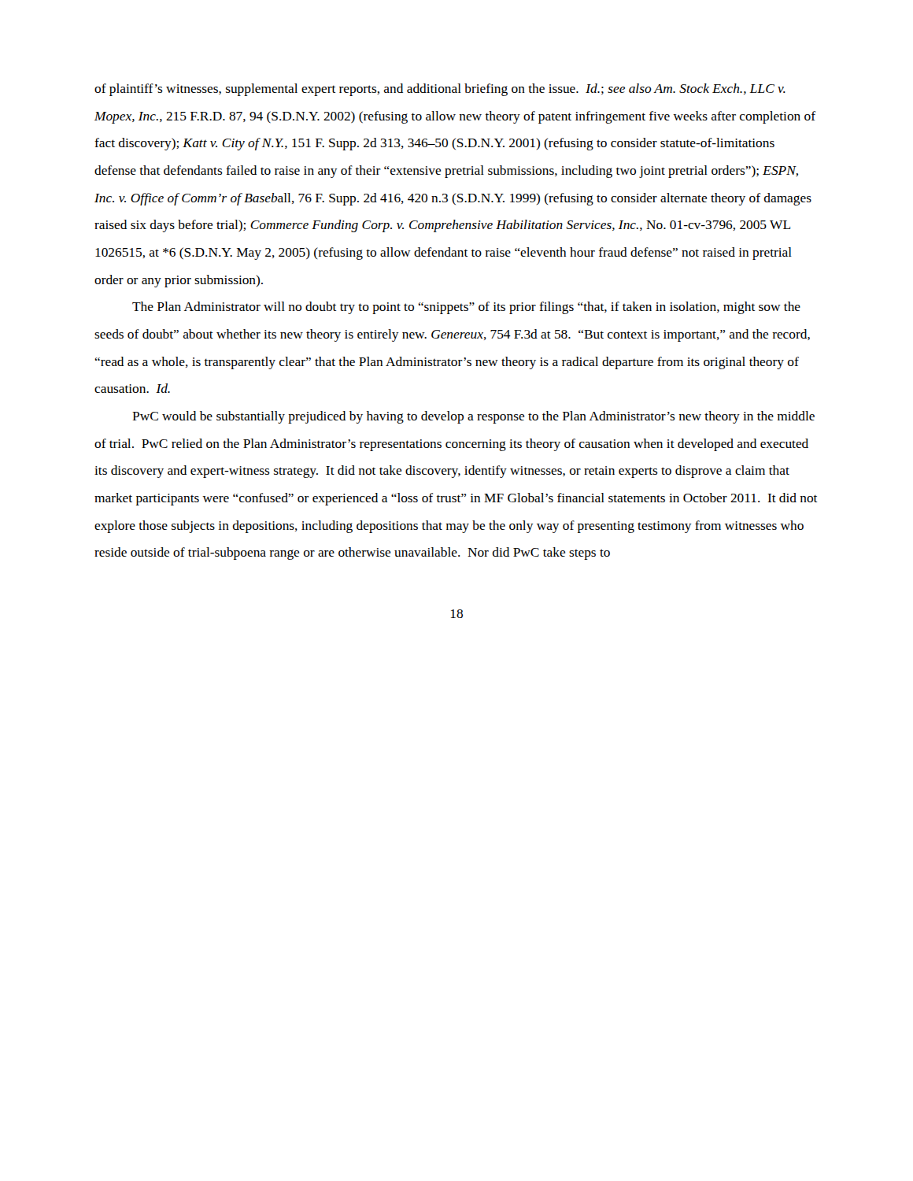of plaintiff’s witnesses, supplemental expert reports, and additional briefing on the issue. Id.; see also Am. Stock Exch., LLC v. Mopex, Inc., 215 F.R.D. 87, 94 (S.D.N.Y. 2002) (refusing to allow new theory of patent infringement five weeks after completion of fact discovery); Katt v. City of N.Y., 151 F. Supp. 2d 313, 346–50 (S.D.N.Y. 2001) (refusing to consider statute-of-limitations defense that defendants failed to raise in any of their “extensive pretrial submissions, including two joint pretrial orders”); ESPN, Inc. v. Office of Comm’r of Baseball, 76 F. Supp. 2d 416, 420 n.3 (S.D.N.Y. 1999) (refusing to consider alternate theory of damages raised six days before trial); Commerce Funding Corp. v. Comprehensive Habilitation Services, Inc., No. 01-cv-3796, 2005 WL 1026515, at *6 (S.D.N.Y. May 2, 2005) (refusing to allow defendant to raise “eleventh hour fraud defense” not raised in pretrial order or any prior submission).
The Plan Administrator will no doubt try to point to “snippets” of its prior filings “that, if taken in isolation, might sow the seeds of doubt” about whether its new theory is entirely new. Genereux, 754 F.3d at 58. “But context is important,” and the record, “read as a whole, is transparently clear” that the Plan Administrator’s new theory is a radical departure from its original theory of causation. Id.
PwC would be substantially prejudiced by having to develop a response to the Plan Administrator’s new theory in the middle of trial. PwC relied on the Plan Administrator’s representations concerning its theory of causation when it developed and executed its discovery and expert-witness strategy. It did not take discovery, identify witnesses, or retain experts to disprove a claim that market participants were “confused” or experienced a “loss of trust” in MF Global’s financial statements in October 2011. It did not explore those subjects in depositions, including depositions that may be the only way of presenting testimony from witnesses who reside outside of trial-subpoena range or are otherwise unavailable. Nor did PwC take steps to
18